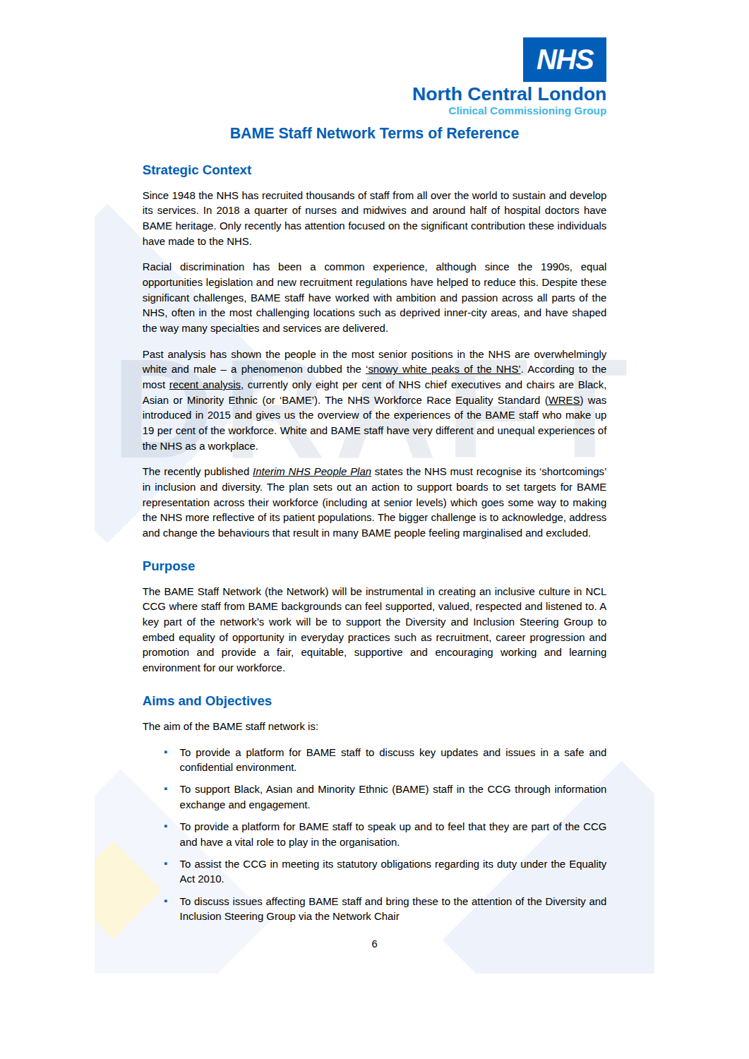DRAFT
NHS
North Central London
Clinical Commissioning Group
BAME Staff Network Terms of Reference
Strategic Context
Since 1948 the NHS has recruited thousands of staff from all over the world to sustain and develop its services. In 2018 a quarter of nurses and midwives and around half of hospital doctors have BAME heritage. Only recently has attention focused on the significant contribution these individuals have made to the NHS.
Racial discrimination has been a common experience, although since the 1990s, equal opportunities legislation and new recruitment regulations have helped to reduce this. Despite these significant challenges, BAME staff have worked with ambition and passion across all parts of the NHS, often in the most challenging locations such as deprived inner-city areas, and have shaped the way many specialties and services are delivered.
Past analysis has shown the people in the most senior positions in the NHS are overwhelmingly white and male – a phenomenon dubbed the ‘snowy white peaks of the NHS’. According to the most recent analysis, currently only eight per cent of NHS chief executives and chairs are Black, Asian or Minority Ethnic (or ‘BAME’). The NHS Workforce Race Equality Standard (WRES) was introduced in 2015 and gives us the overview of the experiences of the BAME staff who make up 19 per cent of the workforce. White and BAME staff have very different and unequal experiences of the NHS as a workplace.
The recently published Interim NHS People Plan states the NHS must recognise its ‘shortcomings’ in inclusion and diversity. The plan sets out an action to support boards to set targets for BAME representation across their workforce (including at senior levels) which goes some way to making the NHS more reflective of its patient populations. The bigger challenge is to acknowledge, address and change the behaviours that result in many BAME people feeling marginalised and excluded.
Purpose
The BAME Staff Network (the Network) will be instrumental in creating an inclusive culture in NCL CCG where staff from BAME backgrounds can feel supported, valued, respected and listened to. A key part of the network’s work will be to support the Diversity and Inclusion Steering Group to embed equality of opportunity in everyday practices such as recruitment, career progression and promotion and provide a fair, equitable, supportive and encouraging working and learning environment for our workforce.
Aims and Objectives
The aim of the BAME staff network is:
To provide a platform for BAME staff to discuss key updates and issues in a safe and confidential environment.
To support Black, Asian and Minority Ethnic (BAME) staff in the CCG through information exchange and engagement.
To provide a platform for BAME staff to speak up and to feel that they are part of the CCG and have a vital role to play in the organisation.
To assist the CCG in meeting its statutory obligations regarding its duty under the Equality Act 2010.
To discuss issues affecting BAME staff and bring these to the attention of the Diversity and Inclusion Steering Group via the Network Chair
6